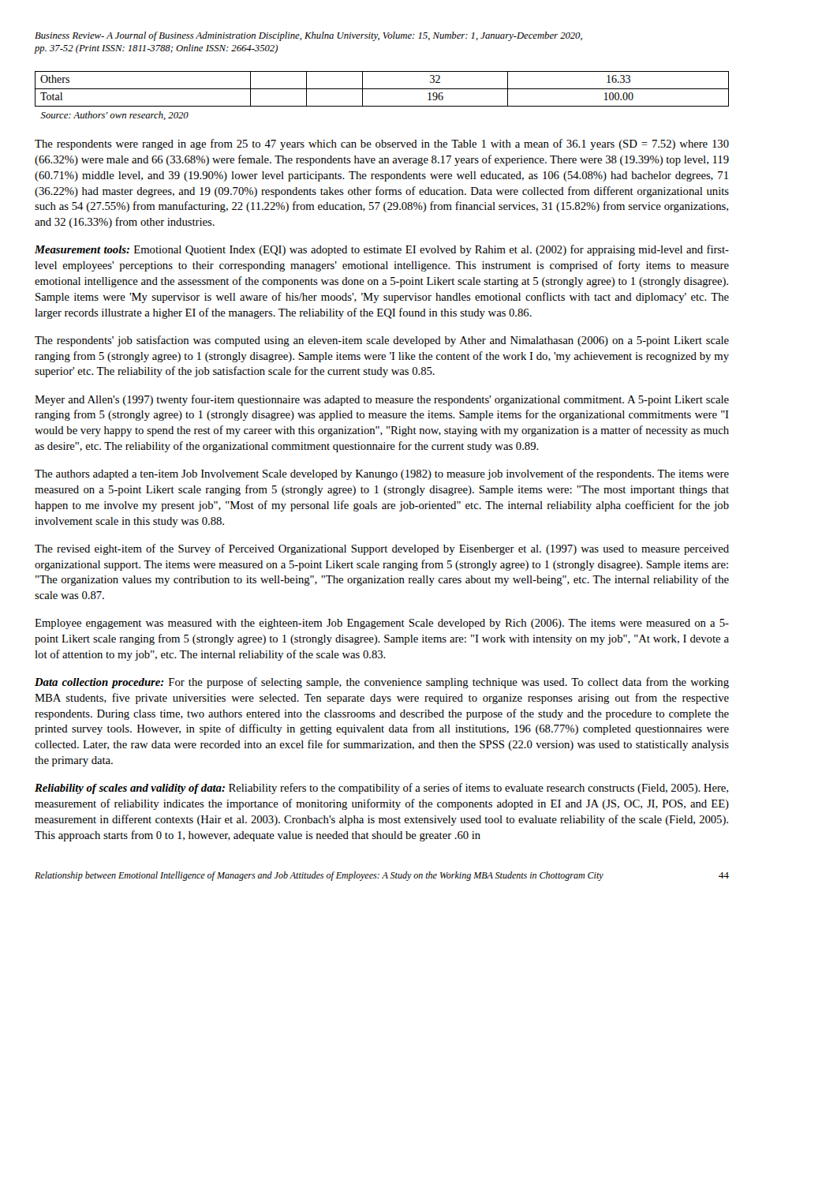Business Review- A Journal of Business Administration Discipline, Khulna University, Volume: 15, Number: 1, January-December 2020,
pp. 37-52 (Print ISSN: 1811-3788; Online ISSN: 2664-3502)
| Others | | | 32 | 16.33 |
| Total | | | 196 | 100.00 |
Source: Authors' own research, 2020
The respondents were ranged in age from 25 to 47 years which can be observed in the Table 1 with a mean of 36.1 years (SD = 7.52) where 130 (66.32%) were male and 66 (33.68%) were female. The respondents have an average 8.17 years of experience. There were 38 (19.39%) top level, 119 (60.71%) middle level, and 39 (19.90%) lower level participants. The respondents were well educated, as 106 (54.08%) had bachelor degrees, 71 (36.22%) had master degrees, and 19 (09.70%) respondents takes other forms of education. Data were collected from different organizational units such as 54 (27.55%) from manufacturing, 22 (11.22%) from education, 57 (29.08%) from financial services, 31 (15.82%) from service organizations, and 32 (16.33%) from other industries.
Measurement tools: Emotional Quotient Index (EQI) was adopted to estimate EI evolved by Rahim et al. (2002) for appraising mid-level and first-level employees' perceptions to their corresponding managers' emotional intelligence. This instrument is comprised of forty items to measure emotional intelligence and the assessment of the components was done on a 5-point Likert scale starting at 5 (strongly agree) to 1 (strongly disagree). Sample items were 'My supervisor is well aware of his/her moods', 'My supervisor handles emotional conflicts with tact and diplomacy' etc. The larger records illustrate a higher EI of the managers. The reliability of the EQI found in this study was 0.86.
The respondents' job satisfaction was computed using an eleven-item scale developed by Ather and Nimalathasan (2006) on a 5-point Likert scale ranging from 5 (strongly agree) to 1 (strongly disagree). Sample items were 'I like the content of the work I do, 'my achievement is recognized by my superior' etc. The reliability of the job satisfaction scale for the current study was 0.85.
Meyer and Allen's (1997) twenty four-item questionnaire was adapted to measure the respondents' organizational commitment. A 5-point Likert scale ranging from 5 (strongly agree) to 1 (strongly disagree) was applied to measure the items. Sample items for the organizational commitments were "I would be very happy to spend the rest of my career with this organization", "Right now, staying with my organization is a matter of necessity as much as desire", etc. The reliability of the organizational commitment questionnaire for the current study was 0.89.
The authors adapted a ten-item Job Involvement Scale developed by Kanungo (1982) to measure job involvement of the respondents. The items were measured on a 5-point Likert scale ranging from 5 (strongly agree) to 1 (strongly disagree). Sample items were: "The most important things that happen to me involve my present job", "Most of my personal life goals are job-oriented" etc. The internal reliability alpha coefficient for the job involvement scale in this study was 0.88.
The revised eight-item of the Survey of Perceived Organizational Support developed by Eisenberger et al. (1997) was used to measure perceived organizational support. The items were measured on a 5-point Likert scale ranging from 5 (strongly agree) to 1 (strongly disagree). Sample items are: "The organization values my contribution to its well-being", "The organization really cares about my well-being", etc. The internal reliability of the scale was 0.87.
Employee engagement was measured with the eighteen-item Job Engagement Scale developed by Rich (2006). The items were measured on a 5-point Likert scale ranging from 5 (strongly agree) to 1 (strongly disagree). Sample items are: "I work with intensity on my job", "At work, I devote a lot of attention to my job", etc. The internal reliability of the scale was 0.83.
Data collection procedure: For the purpose of selecting sample, the convenience sampling technique was used. To collect data from the working MBA students, five private universities were selected. Ten separate days were required to organize responses arising out from the respective respondents. During class time, two authors entered into the classrooms and described the purpose of the study and the procedure to complete the printed survey tools. However, in spite of difficulty in getting equivalent data from all institutions, 196 (68.77%) completed questionnaires were collected. Later, the raw data were recorded into an excel file for summarization, and then the SPSS (22.0 version) was used to statistically analysis the primary data.
Reliability of scales and validity of data: Reliability refers to the compatibility of a series of items to evaluate research constructs (Field, 2005). Here, measurement of reliability indicates the importance of monitoring uniformity of the components adopted in EI and JA (JS, OC, JI, POS, and EE) measurement in different contexts (Hair et al. 2003). Cronbach's alpha is most extensively used tool to evaluate reliability of the scale (Field, 2005). This approach starts from 0 to 1, however, adequate value is needed that should be greater .60 in
Relationship between Emotional Intelligence of Managers and Job Attitudes of Employees: A Study on the Working MBA Students in Chottogram City 44